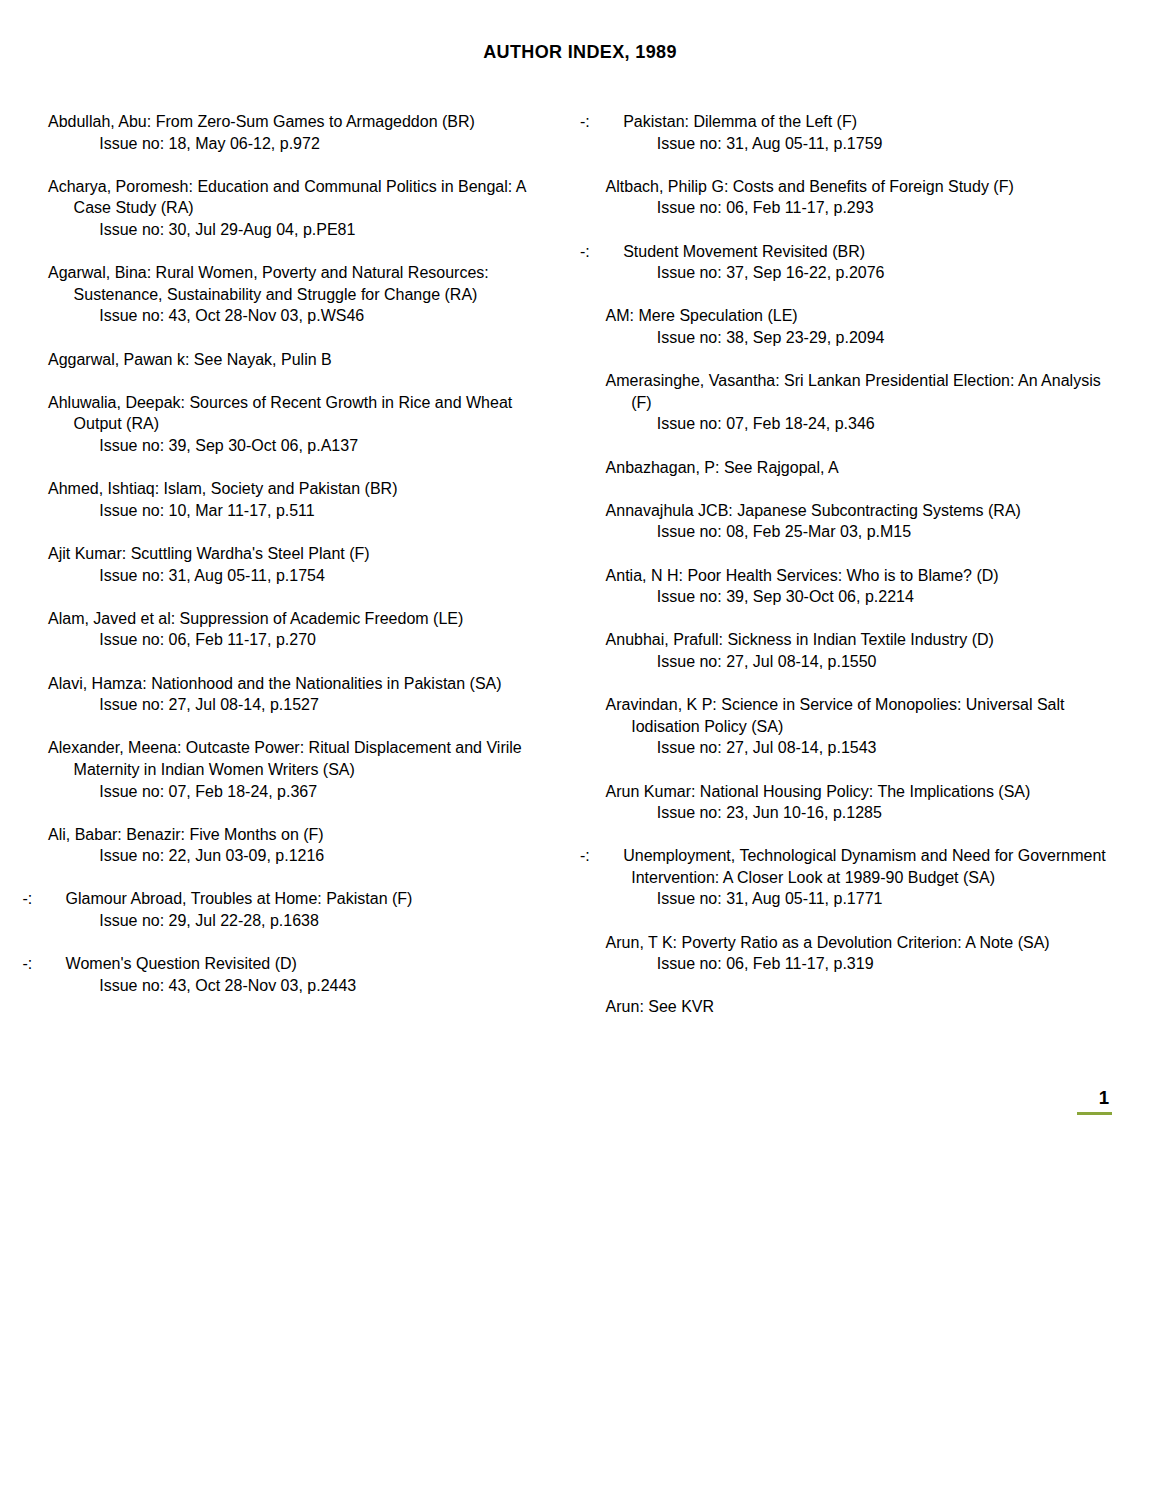AUTHOR INDEX, 1989
Abdullah, Abu: From Zero-Sum Games to Armageddon (BR)Issue no: 18, May 06-12, p.972
Acharya, Poromesh: Education and Communal Politics in Bengal: A Case Study (RA)Issue no: 30, Jul 29-Aug 04, p.PE81
Agarwal, Bina: Rural Women, Poverty and Natural Resources: Sustenance, Sustainability and Struggle for Change (RA)Issue no: 43, Oct 28-Nov 03, p.WS46
Aggarwal, Pawan k: See Nayak, Pulin B
Ahluwalia, Deepak: Sources of Recent Growth in Rice and Wheat Output (RA)Issue no: 39, Sep 30-Oct 06, p.A137
Ahmed, Ishtiaq: Islam, Society and Pakistan (BR)Issue no: 10, Mar 11-17, p.511
Ajit Kumar: Scuttling Wardha's Steel Plant (F)Issue no: 31, Aug 05-11, p.1754
Alam, Javed et al: Suppression of Academic Freedom (LE)Issue no: 06, Feb 11-17, p.270
Alavi, Hamza: Nationhood and the Nationalities in Pakistan (SA)Issue no: 27, Jul 08-14, p.1527
Alexander, Meena: Outcaste Power: Ritual Displacement and Virile Maternity in Indian Women Writers (SA)Issue no: 07, Feb 18-24, p.367
Ali, Babar: Benazir: Five Months on (F)Issue no: 22, Jun 03-09, p.1216
-: Glamour Abroad, Troubles at Home: Pakistan (F)Issue no: 29, Jul 22-28, p.1638
-: Women's Question Revisited (D)Issue no: 43, Oct 28-Nov 03, p.2443
-: Pakistan: Dilemma of the Left (F)Issue no: 31, Aug 05-11, p.1759
Altbach, Philip G: Costs and Benefits of Foreign Study (F)Issue no: 06, Feb 11-17, p.293
-: Student Movement Revisited (BR)Issue no: 37, Sep 16-22, p.2076
AM: Mere Speculation (LE)Issue no: 38, Sep 23-29, p.2094
Amerasinghe, Vasantha: Sri Lankan Presidential Election: An Analysis (F)Issue no: 07, Feb 18-24, p.346
Anbazhagan, P: See Rajgopal, A
Annavajhula JCB: Japanese Subcontracting Systems (RA)Issue no: 08, Feb 25-Mar 03, p.M15
Antia, N H: Poor Health Services: Who is to Blame? (D)Issue no: 39, Sep 30-Oct 06, p.2214
Anubhai, Prafull: Sickness in Indian Textile Industry (D)Issue no: 27, Jul 08-14, p.1550
Aravindan, K P: Science in Service of Monopolies: Universal Salt Iodisation Policy (SA)Issue no: 27, Jul 08-14, p.1543
Arun Kumar: National Housing Policy: The Implications (SA)Issue no: 23, Jun 10-16, p.1285
-: Unemployment, Technological Dynamism and Need for Government Intervention: A Closer Look at 1989-90 Budget (SA)Issue no: 31, Aug 05-11, p.1771
Arun, T K: Poverty Ratio as a Devolution Criterion: A Note (SA)Issue no: 06, Feb 11-17, p.319
Arun: See KVR
1